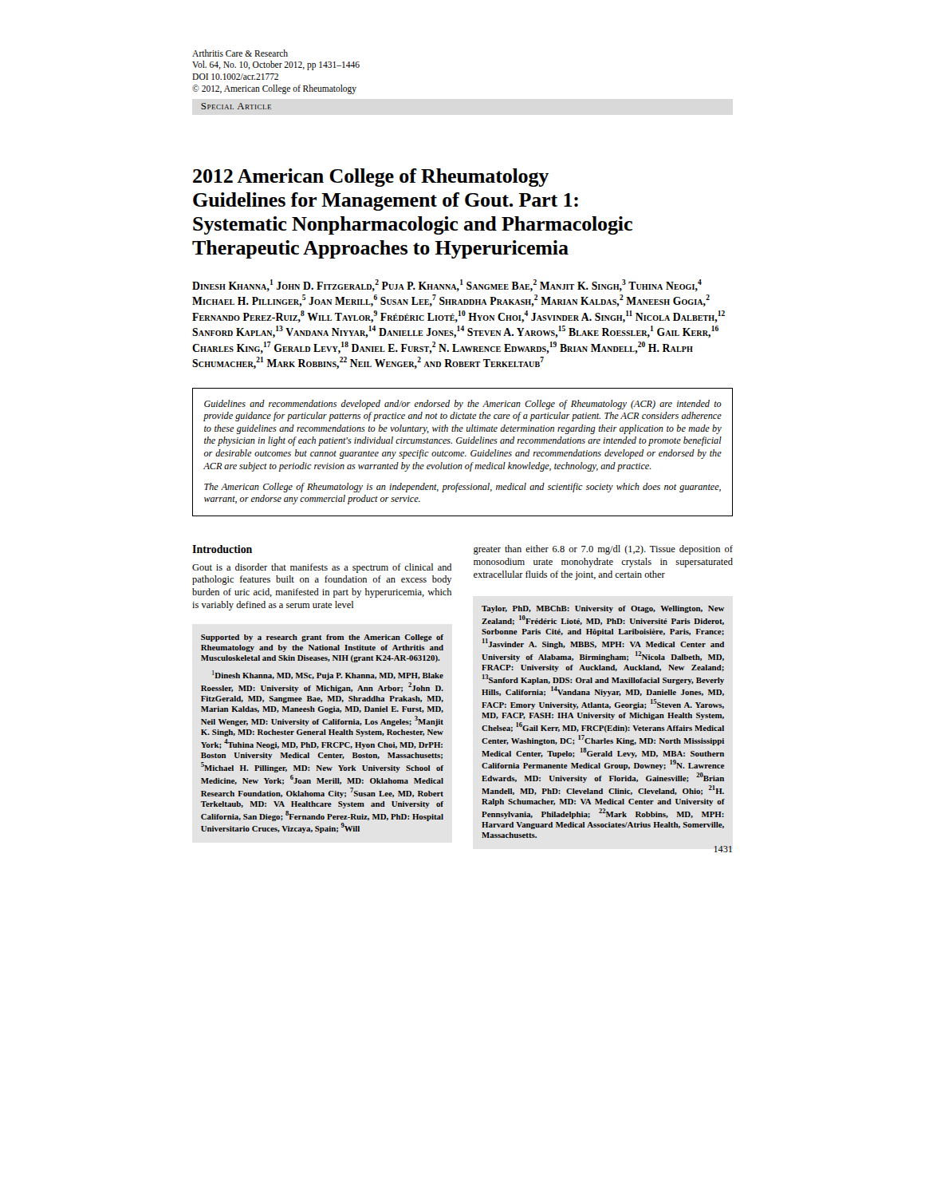Arthritis Care & Research Vol. 64, No. 10, October 2012, pp 1431–1446 DOI 10.1002/acr.21772 © 2012, American College of Rheumatology
Special Article
2012 American College of Rheumatology
Guidelines for Management of Gout. Part 1:
Systematic Nonpharmacologic and Pharmacologic
Therapeutic Approaches to Hyperuricemia
Dinesh Khanna,1 John D. Fitzgerald,2 Puja P. Khanna,1 Sangmee Bae,2 Manjit K. Singh,3 Tuhina Neogi,4 Michael H. Pillinger,5 Joan Merill,6 Susan Lee,7 Shraddha Prakash,2 Marian Kaldas,2 Maneesh Gogia,2 Fernando Perez-Ruiz,8 Will Taylor,9 Frédéric Lioté,10 Hyon Choi,4 Jasvinder A. Singh,11 Nicola Dalbeth,12 Sanford Kaplan,13 Vandana Niyyar,14 Danielle Jones,14 Steven A. Yarows,15 Blake Roessler,1 Gail Kerr,16 Charles King,17 Gerald Levy,18 Daniel E. Furst,2 N. Lawrence Edwards,19 Brian Mandell,20 H. Ralph Schumacher,21 Mark Robbins,22 Neil Wenger,2 and Robert Terkeltaub7
Guidelines and recommendations developed and/or endorsed by the American College of Rheumatology (ACR) are intended to provide guidance for particular patterns of practice and not to dictate the care of a particular patient. The ACR considers adherence to these guidelines and recommendations to be voluntary, with the ultimate determination regarding their application to be made by the physician in light of each patient's individual circumstances. Guidelines and recommendations are intended to promote beneficial or desirable outcomes but cannot guarantee any specific outcome. Guidelines and recommendations developed or endorsed by the ACR are subject to periodic revision as warranted by the evolution of medical knowledge, technology, and practice.
The American College of Rheumatology is an independent, professional, medical and scientific society which does not guarantee, warrant, or endorse any commercial product or service.
Introduction
Gout is a disorder that manifests as a spectrum of clinical and pathologic features built on a foundation of an excess body burden of uric acid, manifested in part by hyperuricemia, which is variably defined as a serum urate level
Supported by a research grant from the American College of Rheumatology and by the National Institute of Arthritis and Musculoskeletal and Skin Diseases, NIH (grant K24-AR-063120).
1Dinesh Khanna, MD, MSc, Puja P. Khanna, MD, MPH, Blake Roessler, MD: University of Michigan, Ann Arbor; 2John D. FitzGerald, MD, Sangmee Bae, MD, Shraddha Prakash, MD, Marian Kaldas, MD, Maneesh Gogia, MD, Daniel E. Furst, MD, Neil Wenger, MD: University of California, Los Angeles; 3Manjit K. Singh, MD: Rochester General Health System, Rochester, New York; 4Tuhina Neogi, MD, PhD, FRCPC, Hyon Choi, MD, DrPH: Boston University Medical Center, Boston, Massachusetts; 5Michael H. Pillinger, MD: New York University School of Medicine, New York; 6Joan Merill, MD: Oklahoma Medical Research Foundation, Oklahoma City; 7Susan Lee, MD, Robert Terkeltaub, MD: VA Healthcare System and University of California, San Diego; 8Fernando Perez-Ruiz, MD, PhD: Hospital Universitario Cruces, Vizcaya, Spain; 9Will
greater than either 6.8 or 7.0 mg/dl (1,2). Tissue deposition of monosodium urate monohydrate crystals in supersaturated extracellular fluids of the joint, and certain other
Taylor, PhD, MBChB: University of Otago, Wellington, New Zealand; 10Frédéric Lioté, MD, PhD: Université Paris Diderot, Sorbonne Paris Cité, and Hôpital Lariboisière, Paris, France; 11Jasvinder A. Singh, MBBS, MPH: VA Medical Center and University of Alabama, Birmingham; 12Nicola Dalbeth, MD, FRACP: University of Auckland, Auckland, New Zealand; 13Sanford Kaplan, DDS: Oral and Maxillofacial Surgery, Beverly Hills, California; 14Vandana Niyyar, MD, Danielle Jones, MD, FACP: Emory University, Atlanta, Georgia; 15Steven A. Yarows, MD, FACP, FASH: IHA University of Michigan Health System, Chelsea; 16Gail Kerr, MD, FRCP(Edin): Veterans Affairs Medical Center, Washington, DC; 17Charles King, MD: North Mississippi Medical Center, Tupelo; 18Gerald Levy, MD, MBA: Southern California Permanente Medical Group, Downey; 19N. Lawrence Edwards, MD: University of Florida, Gainesville; 20Brian Mandell, MD, PhD: Cleveland Clinic, Cleveland, Ohio; 21H. Ralph Schumacher, MD: VA Medical Center and University of Pennsylvania, Philadelphia; 22Mark Robbins, MD, MPH: Harvard Vanguard Medical Associates/Atrius Health, Somerville, Massachusetts.
1431